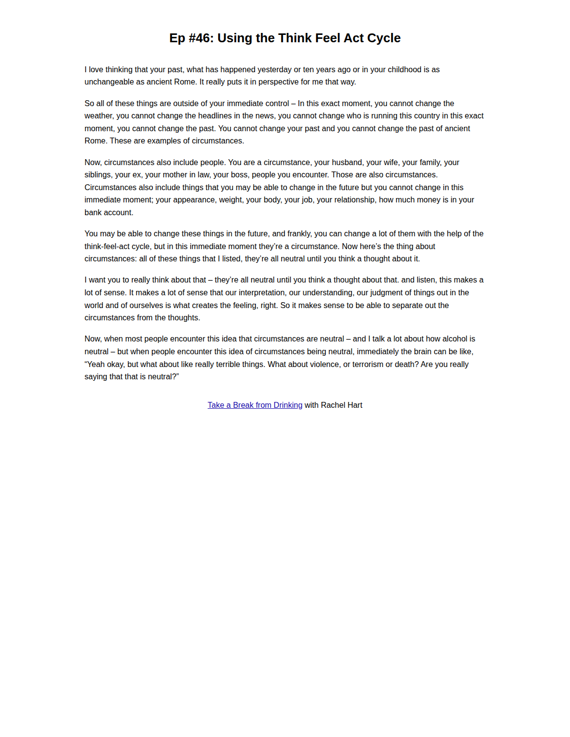Ep #46: Using the Think Feel Act Cycle
I love thinking that your past, what has happened yesterday or ten years ago or in your childhood is as unchangeable as ancient Rome. It really puts it in perspective for me that way.
So all of these things are outside of your immediate control – In this exact moment, you cannot change the weather, you cannot change the headlines in the news, you cannot change who is running this country in this exact moment, you cannot change the past. You cannot change your past and you cannot change the past of ancient Rome. These are examples of circumstances.
Now, circumstances also include people. You are a circumstance, your husband, your wife, your family, your siblings, your ex, your mother in law, your boss, people you encounter. Those are also circumstances. Circumstances also include things that you may be able to change in the future but you cannot change in this immediate moment; your appearance, weight, your body, your job, your relationship, how much money is in your bank account.
You may be able to change these things in the future, and frankly, you can change a lot of them with the help of the think-feel-act cycle, but in this immediate moment they’re a circumstance. Now here’s the thing about circumstances: all of these things that I listed, they’re all neutral until you think a thought about it.
I want you to really think about that – they’re all neutral until you think a thought about that. and listen, this makes a lot of sense. It makes a lot of sense that our interpretation, our understanding, our judgment of things out in the world and of ourselves is what creates the feeling, right. So it makes sense to be able to separate out the circumstances from the thoughts.
Now, when most people encounter this idea that circumstances are neutral – and I talk a lot about how alcohol is neutral – but when people encounter this idea of circumstances being neutral, immediately the brain can be like, “Yeah okay, but what about like really terrible things. What about violence, or terrorism or death? Are you really saying that that is neutral?”
Take a Break from Drinking with Rachel Hart